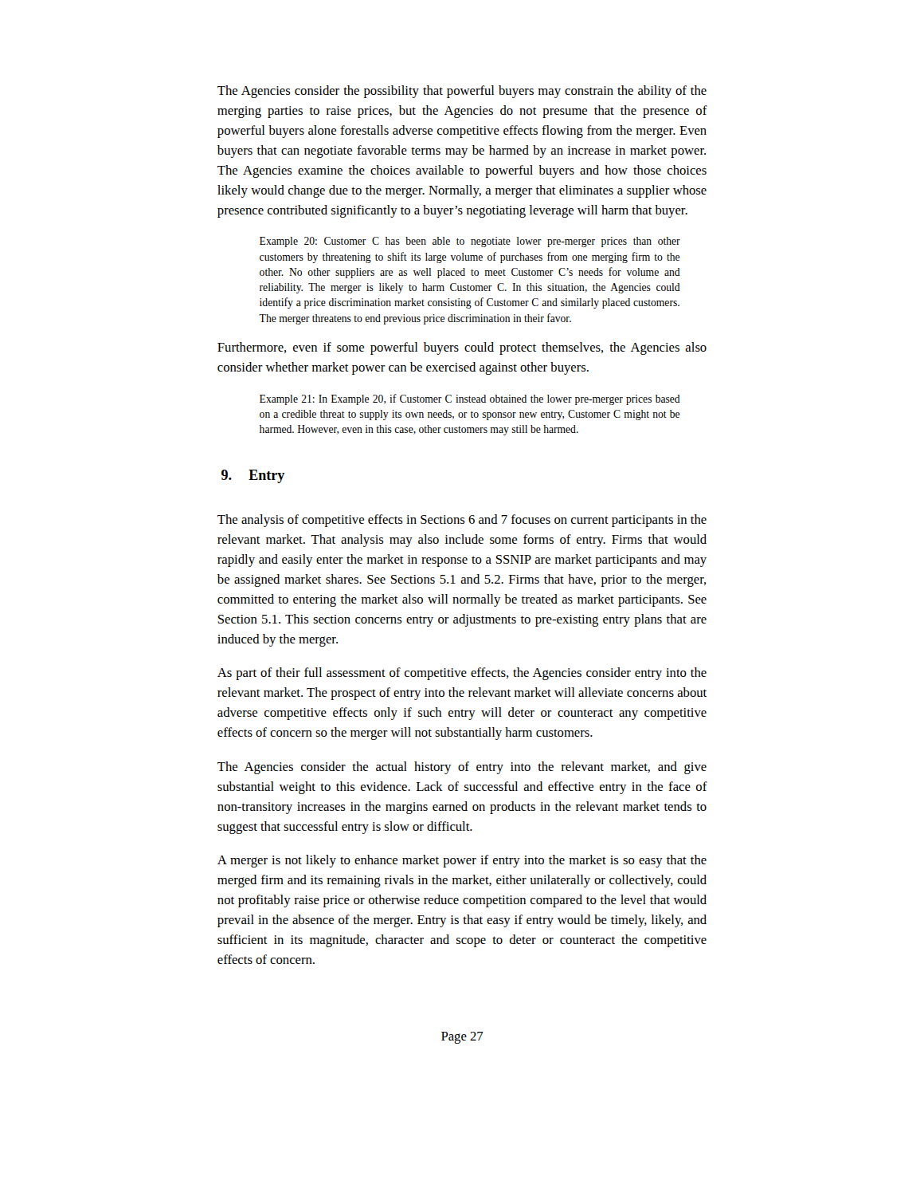The Agencies consider the possibility that powerful buyers may constrain the ability of the merging parties to raise prices, but the Agencies do not presume that the presence of powerful buyers alone forestalls adverse competitive effects flowing from the merger. Even buyers that can negotiate favorable terms may be harmed by an increase in market power. The Agencies examine the choices available to powerful buyers and how those choices likely would change due to the merger. Normally, a merger that eliminates a supplier whose presence contributed significantly to a buyer’s negotiating leverage will harm that buyer.
Example 20: Customer C has been able to negotiate lower pre-merger prices than other customers by threatening to shift its large volume of purchases from one merging firm to the other. No other suppliers are as well placed to meet Customer C’s needs for volume and reliability. The merger is likely to harm Customer C. In this situation, the Agencies could identify a price discrimination market consisting of Customer C and similarly placed customers. The merger threatens to end previous price discrimination in their favor.
Furthermore, even if some powerful buyers could protect themselves, the Agencies also consider whether market power can be exercised against other buyers.
Example 21: In Example 20, if Customer C instead obtained the lower pre-merger prices based on a credible threat to supply its own needs, or to sponsor new entry, Customer C might not be harmed. However, even in this case, other customers may still be harmed.
9. Entry
The analysis of competitive effects in Sections 6 and 7 focuses on current participants in the relevant market. That analysis may also include some forms of entry. Firms that would rapidly and easily enter the market in response to a SSNIP are market participants and may be assigned market shares. See Sections 5.1 and 5.2. Firms that have, prior to the merger, committed to entering the market also will normally be treated as market participants. See Section 5.1. This section concerns entry or adjustments to pre-existing entry plans that are induced by the merger.
As part of their full assessment of competitive effects, the Agencies consider entry into the relevant market. The prospect of entry into the relevant market will alleviate concerns about adverse competitive effects only if such entry will deter or counteract any competitive effects of concern so the merger will not substantially harm customers.
The Agencies consider the actual history of entry into the relevant market, and give substantial weight to this evidence. Lack of successful and effective entry in the face of non-transitory increases in the margins earned on products in the relevant market tends to suggest that successful entry is slow or difficult.
A merger is not likely to enhance market power if entry into the market is so easy that the merged firm and its remaining rivals in the market, either unilaterally or collectively, could not profitably raise price or otherwise reduce competition compared to the level that would prevail in the absence of the merger. Entry is that easy if entry would be timely, likely, and sufficient in its magnitude, character and scope to deter or counteract the competitive effects of concern.
Page 27